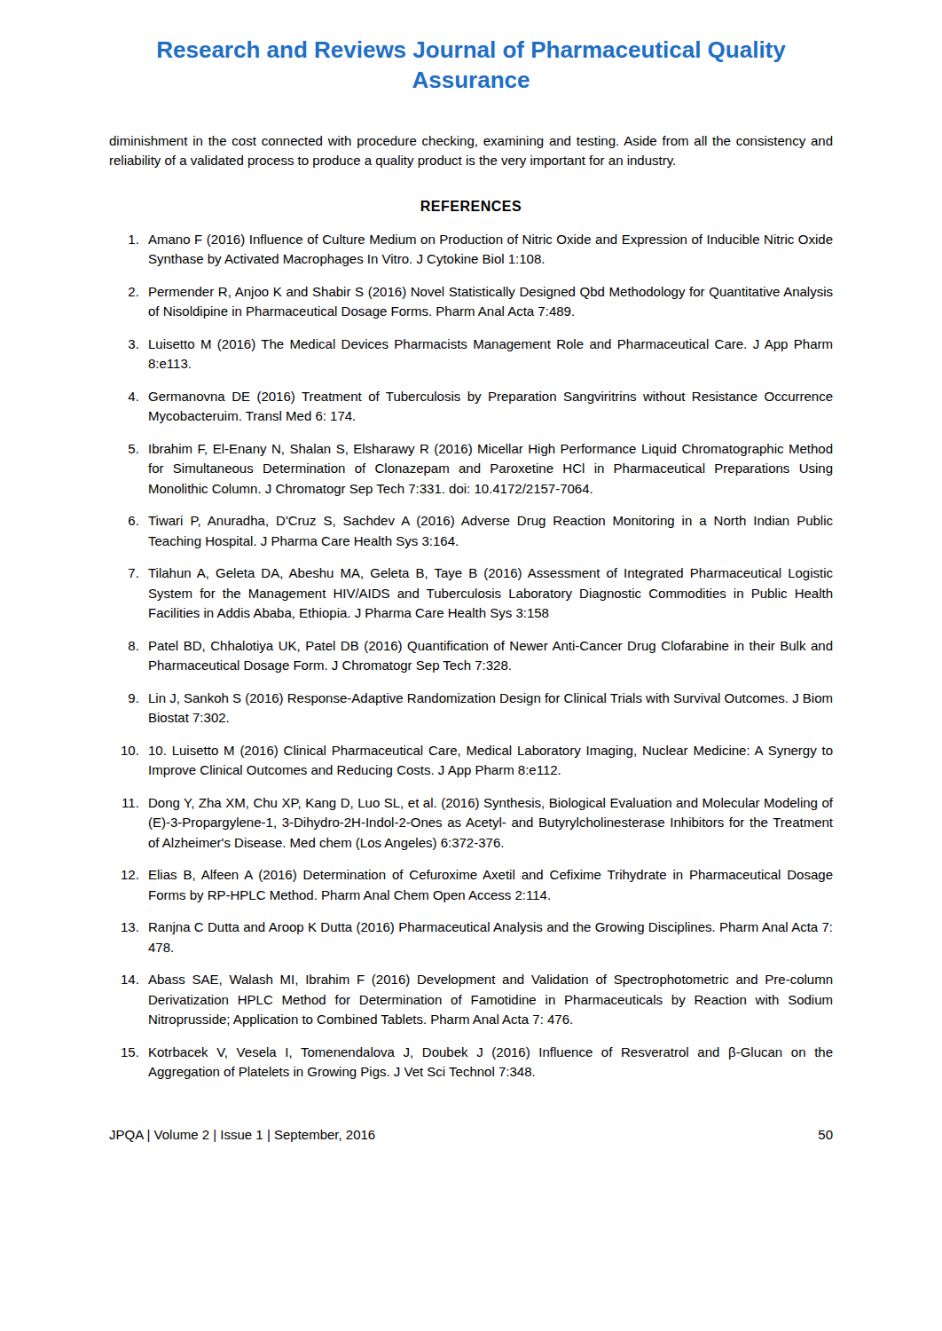Research and Reviews Journal of Pharmaceutical Quality Assurance
diminishment in the cost connected with procedure checking, examining and testing. Aside from all the consistency and reliability of a validated process to produce a quality product is the very important for an industry.
REFERENCES
Amano F (2016) Influence of Culture Medium on Production of Nitric Oxide and Expression of Inducible Nitric Oxide Synthase by Activated Macrophages In Vitro. J Cytokine Biol 1:108.
Permender R, Anjoo K and Shabir S (2016) Novel Statistically Designed Qbd Methodology for Quantitative Analysis of Nisoldipine in Pharmaceutical Dosage Forms. Pharm Anal Acta 7:489.
Luisetto M (2016) The Medical Devices Pharmacists Management Role and Pharmaceutical Care. J App Pharm 8:e113.
Germanovna DE (2016) Treatment of Tuberculosis by Preparation Sangviritrins without Resistance Occurrence Mycobacteruim. Transl Med 6: 174.
Ibrahim F, El-Enany N, Shalan S, Elsharawy R (2016) Micellar High Performance Liquid Chromatographic Method for Simultaneous Determination of Clonazepam and Paroxetine HCl in Pharmaceutical Preparations Using Monolithic Column. J Chromatogr Sep Tech 7:331. doi: 10.4172/2157-7064.
Tiwari P, Anuradha, D'Cruz S, Sachdev A (2016) Adverse Drug Reaction Monitoring in a North Indian Public Teaching Hospital. J Pharma Care Health Sys 3:164.
Tilahun A, Geleta DA, Abeshu MA, Geleta B, Taye B (2016) Assessment of Integrated Pharmaceutical Logistic System for the Management HIV/AIDS and Tuberculosis Laboratory Diagnostic Commodities in Public Health Facilities in Addis Ababa, Ethiopia. J Pharma Care Health Sys 3:158
Patel BD, Chhalotiya UK, Patel DB (2016) Quantification of Newer Anti-Cancer Drug Clofarabine in their Bulk and Pharmaceutical Dosage Form. J Chromatogr Sep Tech 7:328.
Lin J, Sankoh S (2016) Response-Adaptive Randomization Design for Clinical Trials with Survival Outcomes. J Biom Biostat 7:302.
10. Luisetto M (2016) Clinical Pharmaceutical Care, Medical Laboratory Imaging, Nuclear Medicine: A Synergy to Improve Clinical Outcomes and Reducing Costs. J App Pharm 8:e112.
Dong Y, Zha XM, Chu XP, Kang D, Luo SL, et al. (2016) Synthesis, Biological Evaluation and Molecular Modeling of (E)-3-Propargylene-1, 3-Dihydro-2H-Indol-2-Ones as Acetyl- and Butyrylcholinesterase Inhibitors for the Treatment of Alzheimer's Disease. Med chem (Los Angeles) 6:372-376.
Elias B, Alfeen A (2016) Determination of Cefuroxime Axetil and Cefixime Trihydrate in Pharmaceutical Dosage Forms by RP-HPLC Method. Pharm Anal Chem Open Access 2:114.
Ranjna C Dutta and Aroop K Dutta (2016) Pharmaceutical Analysis and the Growing Disciplines. Pharm Anal Acta 7: 478.
Abass SAE, Walash MI, Ibrahim F (2016) Development and Validation of Spectrophotometric and Pre-column Derivatization HPLC Method for Determination of Famotidine in Pharmaceuticals by Reaction with Sodium Nitroprusside; Application to Combined Tablets. Pharm Anal Acta 7: 476.
Kotrbacek V, Vesela I, Tomenendalova J, Doubek J (2016) Influence of Resveratrol and β-Glucan on the Aggregation of Platelets in Growing Pigs. J Vet Sci Technol 7:348.
JPQA | Volume 2 | Issue 1 | September, 2016 50